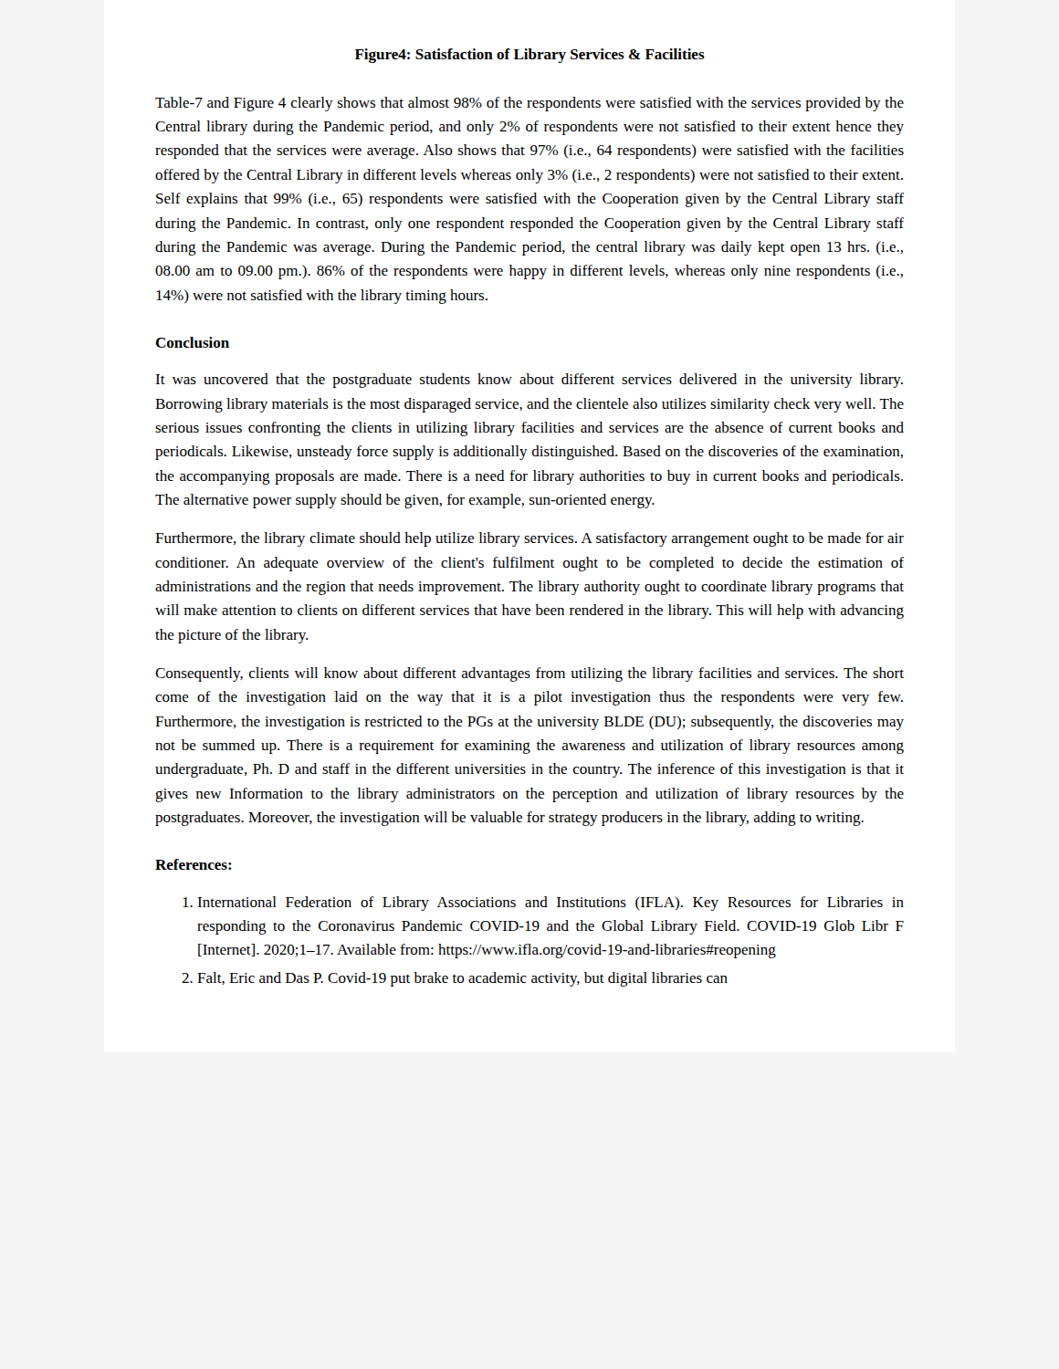Figure4: Satisfaction of Library Services & Facilities
Table-7 and Figure 4 clearly shows that almost 98% of the respondents were satisfied with the services provided by the Central library during the Pandemic period, and only 2% of respondents were not satisfied to their extent hence they responded that the services were average. Also shows that 97% (i.e., 64 respondents) were satisfied with the facilities offered by the Central Library in different levels whereas only 3% (i.e., 2 respondents) were not satisfied to their extent. Self explains that 99% (i.e., 65) respondents were satisfied with the Cooperation given by the Central Library staff during the Pandemic. In contrast, only one respondent responded the Cooperation given by the Central Library staff during the Pandemic was average. During the Pandemic period, the central library was daily kept open 13 hrs. (i.e., 08.00 am to 09.00 pm.). 86% of the respondents were happy in different levels, whereas only nine respondents (i.e., 14%) were not satisfied with the library timing hours.
Conclusion
It was uncovered that the postgraduate students know about different services delivered in the university library. Borrowing library materials is the most disparaged service, and the clientele also utilizes similarity check very well. The serious issues confronting the clients in utilizing library facilities and services are the absence of current books and periodicals. Likewise, unsteady force supply is additionally distinguished. Based on the discoveries of the examination, the accompanying proposals are made. There is a need for library authorities to buy in current books and periodicals. The alternative power supply should be given, for example, sun-oriented energy.
Furthermore, the library climate should help utilize library services. A satisfactory arrangement ought to be made for air conditioner. An adequate overview of the client's fulfilment ought to be completed to decide the estimation of administrations and the region that needs improvement. The library authority ought to coordinate library programs that will make attention to clients on different services that have been rendered in the library. This will help with advancing the picture of the library.
Consequently, clients will know about different advantages from utilizing the library facilities and services. The short come of the investigation laid on the way that it is a pilot investigation thus the respondents were very few. Furthermore, the investigation is restricted to the PGs at the university BLDE (DU); subsequently, the discoveries may not be summed up. There is a requirement for examining the awareness and utilization of library resources among undergraduate, Ph. D and staff in the different universities in the country. The inference of this investigation is that it gives new Information to the library administrators on the perception and utilization of library resources by the postgraduates. Moreover, the investigation will be valuable for strategy producers in the library, adding to writing.
References:
International Federation of Library Associations and Institutions (IFLA). Key Resources for Libraries in responding to the Coronavirus Pandemic COVID-19 and the Global Library Field. COVID-19 Glob Libr F [Internet]. 2020;1–17. Available from: https://www.ifla.org/covid-19-and-libraries#reopening
Falt, Eric and Das P. Covid-19 put brake to academic activity, but digital libraries can